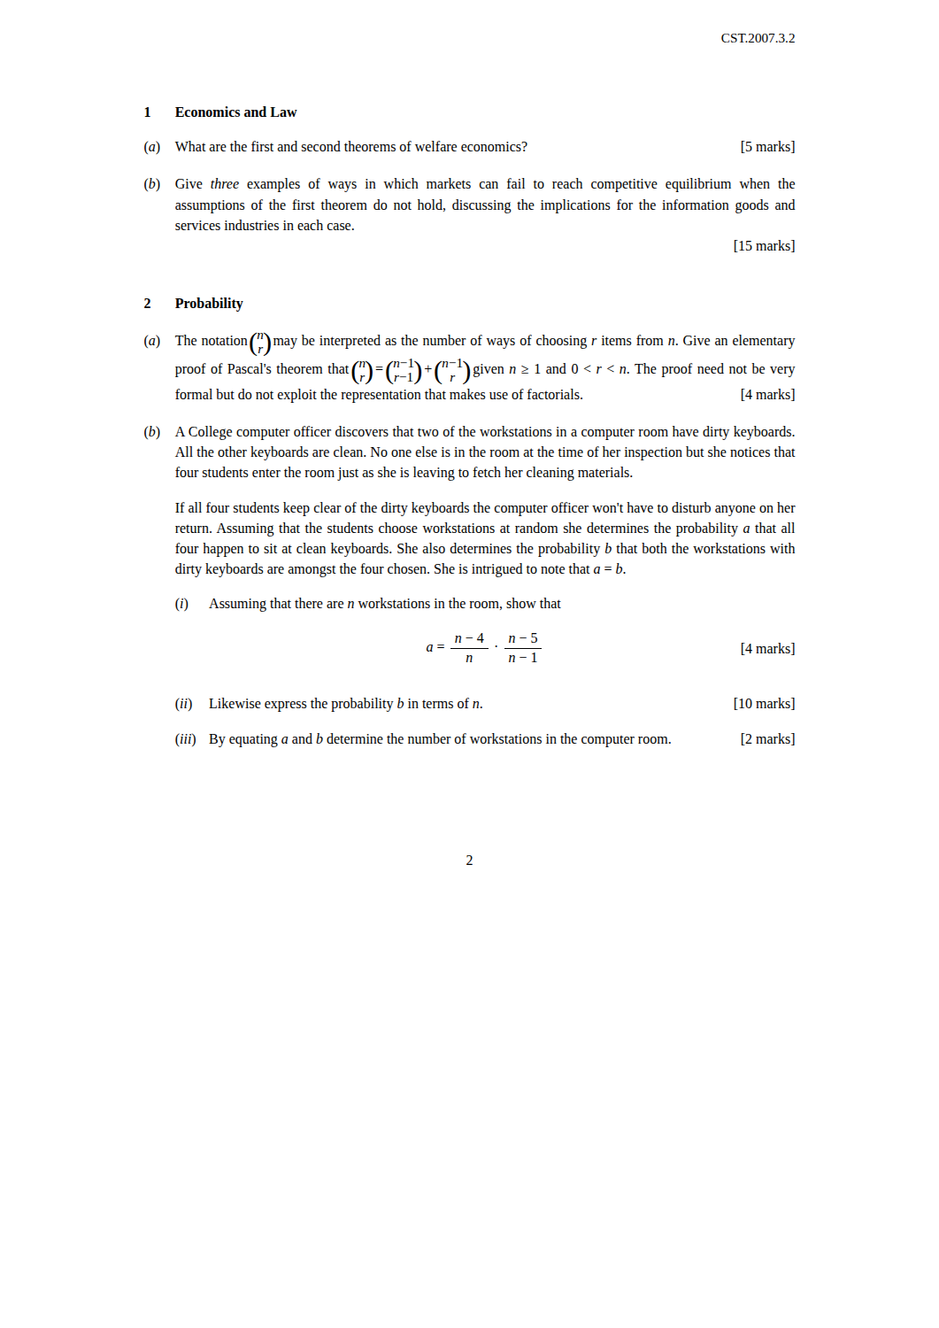CST.2007.3.2
1 Economics and Law
(a)
What are the first and second theorems of welfare economics? [5 marks]
(b)
Give three examples of ways in which markets can fail to reach competitive equilibrium when the assumptions of the first theorem do not hold, discussing the implications for the information goods and services industries in each case. [15 marks]
2 Probability
(a)
The notation nr may be interpreted as the number of ways of choosing r items from n. Give an elementary proof of Pascal's theorem that nr = n−1 r−1 + n−1 r given n ≥ 1 and 0 < r < n. The proof need not be very formal but do not exploit the representation that makes use of factorials. [4 marks]
(b)
A College computer officer discovers that two of the workstations in a computer room have dirty keyboards. All the other keyboards are clean. No one else is in the room at the time of her inspection but she notices that four students enter the room just as she is leaving to fetch her cleaning materials.
If all four students keep clear of the dirty keyboards the computer officer won't have to disturb anyone on her return. Assuming that the students choose workstations at random she determines the probability a that all four happen to sit at clean keyboards. She also determines the probability b that both the workstations with dirty keyboards are amongst the four chosen. She is intrigued to note that a = b.
(i)
Assuming that there are n workstations in the room, show that
a = n − 4 n · n − 5 n − 1 [4 marks]
(ii)
Likewise express the probability b in terms of n. [10 marks]
(iii)
By equating a and b determine the number of workstations in the computer room. [2 marks]
2